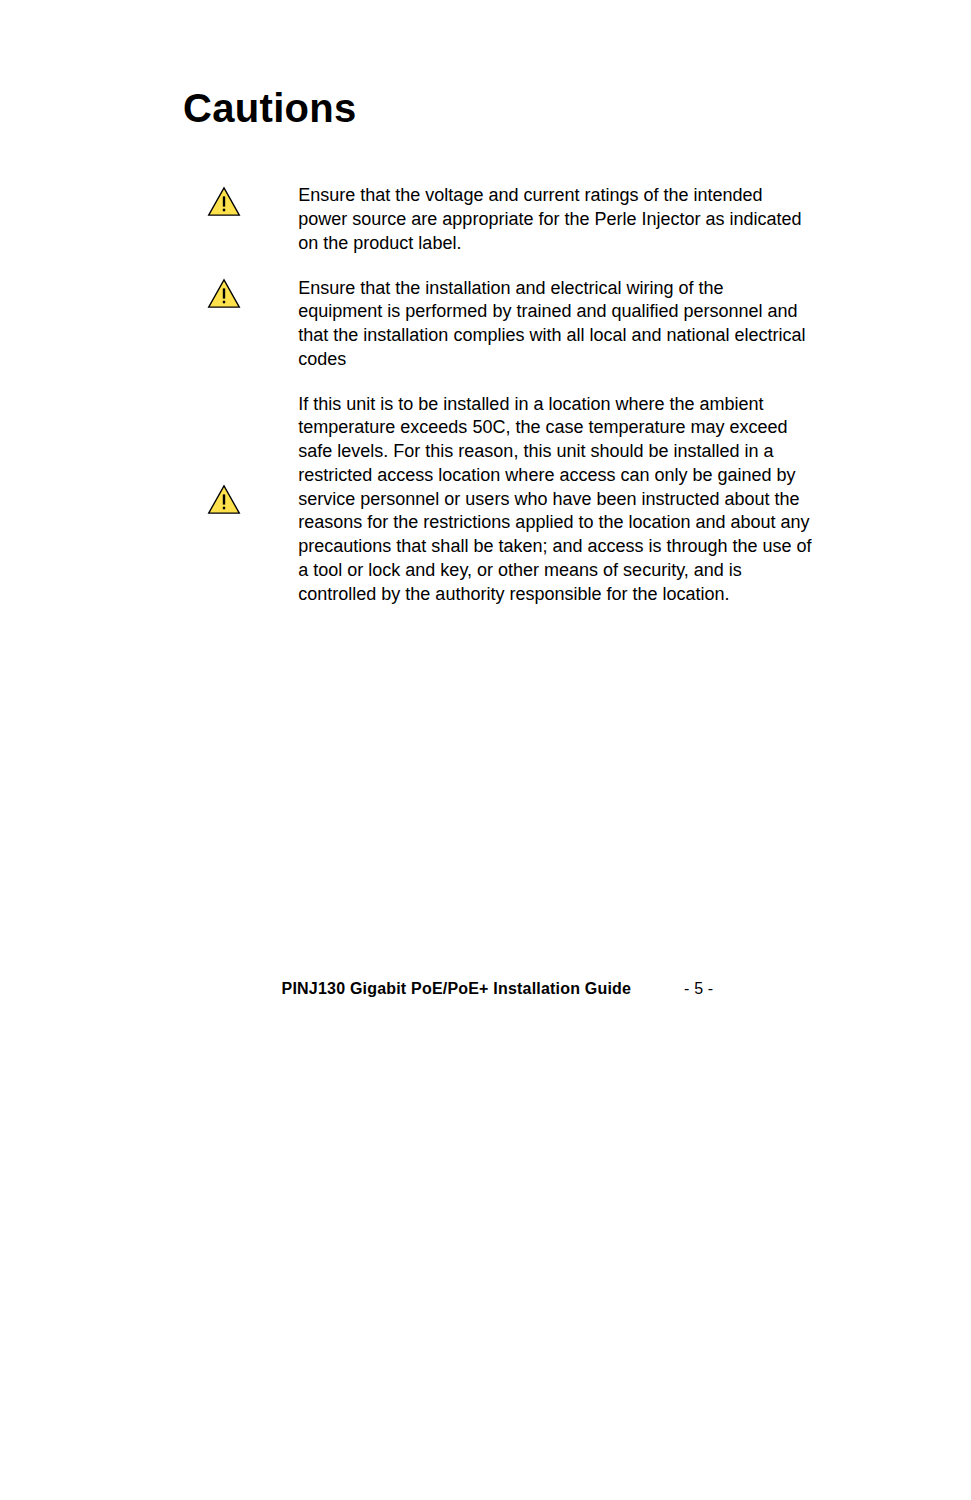Cautions
Ensure that the voltage and current ratings of the intended power source are appropriate for the Perle Injector as indicated on the product label.
Ensure that the installation and electrical wiring of the equipment is performed by trained and qualified personnel and that the installation complies with all local and national electrical codes
If this unit is to be installed in a location where the ambient temperature exceeds 50C, the case temperature may exceed safe levels. For this reason, this unit should be installed in a restricted access location where access can only be gained by service personnel or users who have been instructed about the reasons for the restrictions applied to the location and about any precautions that shall be taken; and access is through the use of a tool or lock and key, or other means of security, and is controlled by the authority responsible for the location.
PINJ130 Gigabit PoE/PoE+ Installation Guide- 5 -